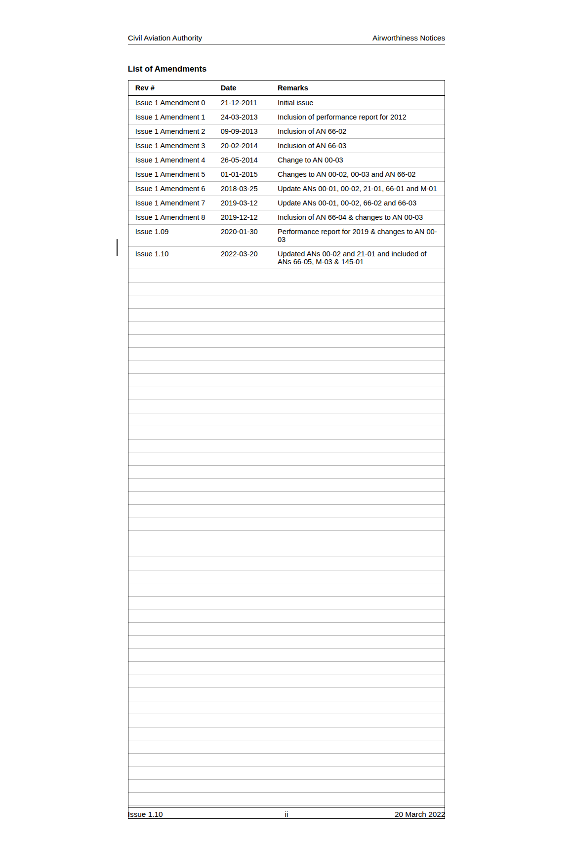Civil Aviation Authority
Airworthiness Notices
List of Amendments
| Rev # | Date | Remarks |
| --- | --- | --- |
| Issue 1 Amendment 0 | 21-12-2011 | Initial issue |
| Issue 1 Amendment 1 | 24-03-2013 | Inclusion of performance report for 2012 |
| Issue 1 Amendment 2 | 09-09-2013 | Inclusion of AN 66-02 |
| Issue 1 Amendment 3 | 20-02-2014 | Inclusion of AN 66-03 |
| Issue 1 Amendment 4 | 26-05-2014 | Change to AN 00-03 |
| Issue 1 Amendment 5 | 01-01-2015 | Changes to AN 00-02, 00-03 and AN 66-02 |
| Issue 1 Amendment 6 | 2018-03-25 | Update ANs 00-01, 00-02, 21-01, 66-01 and M-01 |
| Issue 1 Amendment 7 | 2019-03-12 | Update ANs 00-01, 00-02, 66-02 and 66-03 |
| Issue 1 Amendment 8 | 2019-12-12 | Inclusion of AN 66-04 & changes to AN 00-03 |
| Issue 1.09 | 2020-01-30 | Performance report for 2019 & changes to AN 00-03 |
| Issue 1.10 | 2022-03-20 | Updated ANs 00-02 and 21-01 and included of ANs 66-05, M-03 & 145-01 |
Issue 1.10
ii
20 March 2022